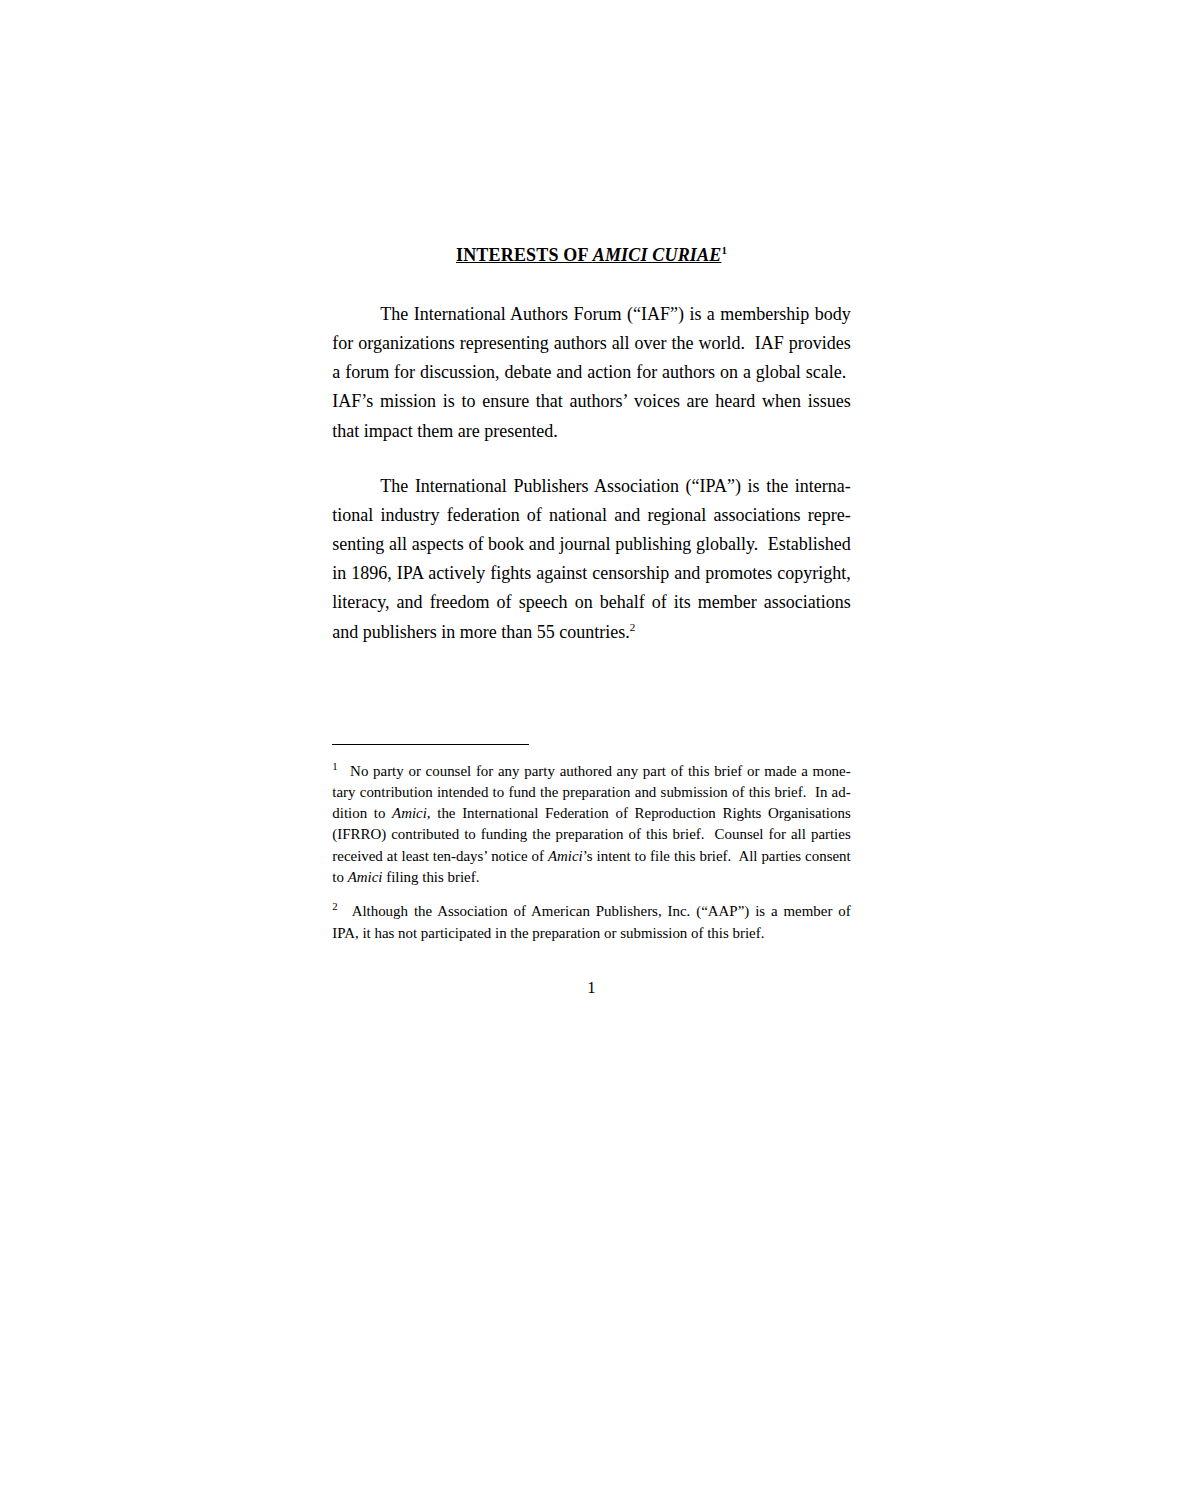INTERESTS OF AMICI CURIAE1
The International Authors Forum (“IAF”) is a membership body for organizations representing authors all over the world. IAF provides a forum for discussion, debate and action for authors on a global scale. IAF’s mission is to ensure that authors’ voices are heard when issues that impact them are presented.
The International Publishers Association (“IPA”) is the international industry federation of national and regional associations representing all aspects of book and journal publishing globally. Established in 1896, IPA actively fights against censorship and promotes copyright, literacy, and freedom of speech on behalf of its member associations and publishers in more than 55 countries.2
1 No party or counsel for any party authored any part of this brief or made a monetary contribution intended to fund the preparation and submission of this brief. In addition to Amici, the International Federation of Reproduction Rights Organisations (IFRRO) contributed to funding the preparation of this brief. Counsel for all parties received at least ten-days’ notice of Amici’s intent to file this brief. All parties consent to Amici filing this brief.
2 Although the Association of American Publishers, Inc. (“AAP”) is a member of IPA, it has not participated in the preparation or submission of this brief.
1